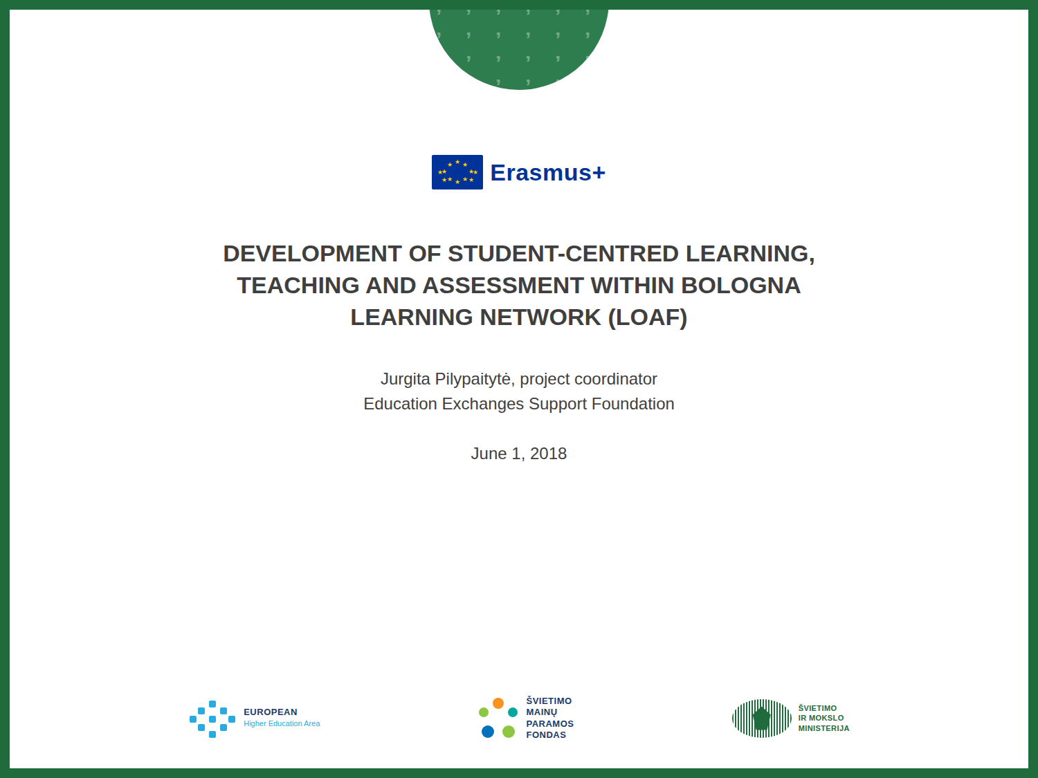’ ’ ’ ’ ’ ’ ’ ’ ’ ’ ’ ’ ’ ’ ’ ’ ’ ’ ’ ’ ’ ’ ’ ’ ’ ’ ’ ’ ’ ’ ’ ’
★ ★ ★ ★ ★ ★ ★ ★ ★ ★ ★ ★
Erasmus+
Development of Student-Centred Learning, Teaching and Assessment within Bologna Learning Network (LOAF)
Jurgita Pilypaitytė, project coordinator
Education Exchanges Support Foundation
June 1, 2018
EUROPEAN Higher Education Area
ŠVIETIMO
MAINŲ
PARAMOS
FONDAS
ŠVIETIMO
IR MOKSLO
MINISTERIJA